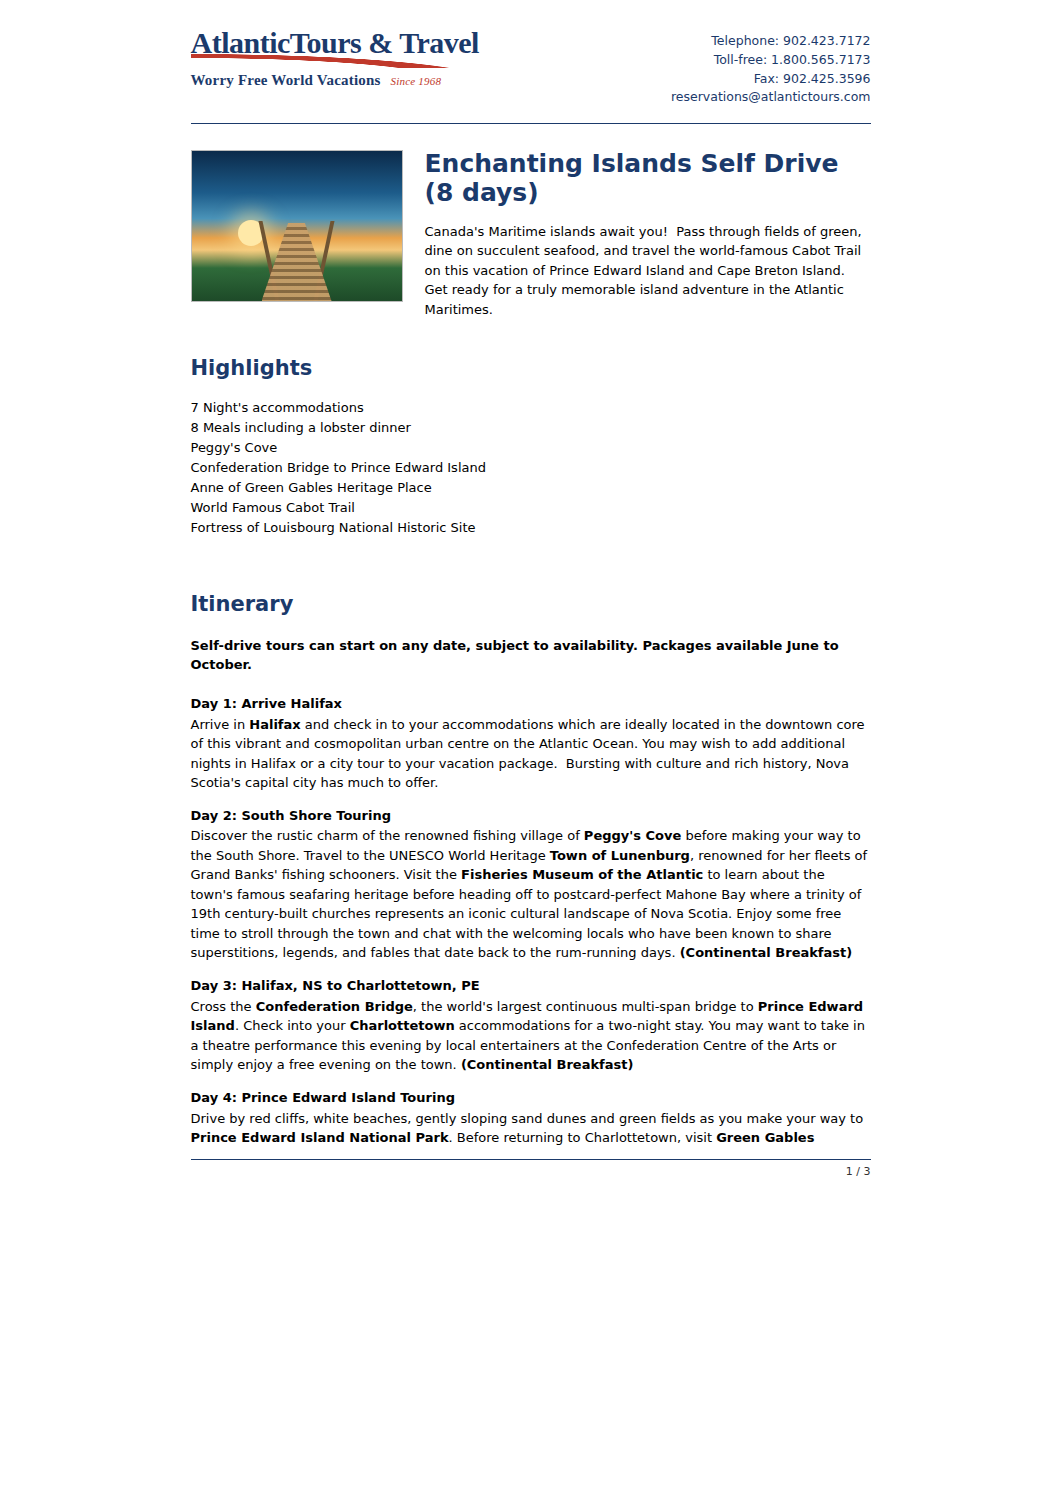AtlanticTours & Travel
Worry Free World Vacations Since 1968
Telephone: 902.423.7172
Toll-free: 1.800.565.7173
Fax: 902.425.3596
reservations@atlantictours.com
Enchanting Islands Self Drive (8 days)
Canada's Maritime islands await you! Pass through fields of green, dine on succulent seafood, and travel the world-famous Cabot Trail on this vacation of Prince Edward Island and Cape Breton Island. Get ready for a truly memorable island adventure in the Atlantic Maritimes.
Highlights
7 Night's accommodations
8 Meals including a lobster dinner
Peggy's Cove
Confederation Bridge to Prince Edward Island
Anne of Green Gables Heritage Place
World Famous Cabot Trail
Fortress of Louisbourg National Historic Site
Itinerary
Self-drive tours can start on any date, subject to availability. Packages available June to October.
Day 1: Arrive Halifax
Arrive in Halifax and check in to your accommodations which are ideally located in the downtown core of this vibrant and cosmopolitan urban centre on the Atlantic Ocean. You may wish to add additional nights in Halifax or a city tour to your vacation package. Bursting with culture and rich history, Nova Scotia's capital city has much to offer.
Day 2: South Shore Touring
Discover the rustic charm of the renowned fishing village of Peggy's Cove before making your way to the South Shore. Travel to the UNESCO World Heritage Town of Lunenburg, renowned for her fleets of Grand Banks' fishing schooners. Visit the Fisheries Museum of the Atlantic to learn about the town's famous seafaring heritage before heading off to postcard-perfect Mahone Bay where a trinity of 19th century-built churches represents an iconic cultural landscape of Nova Scotia. Enjoy some free time to stroll through the town and chat with the welcoming locals who have been known to share superstitions, legends, and fables that date back to the rum-running days. (Continental Breakfast)
Day 3: Halifax, NS to Charlottetown, PE
Cross the Confederation Bridge, the world's largest continuous multi-span bridge to Prince Edward Island. Check into your Charlottetown accommodations for a two-night stay. You may want to take in a theatre performance this evening by local entertainers at the Confederation Centre of the Arts or simply enjoy a free evening on the town. (Continental Breakfast)
Day 4: Prince Edward Island Touring
Drive by red cliffs, white beaches, gently sloping sand dunes and green fields as you make your way to Prince Edward Island National Park. Before returning to Charlottetown, visit Green Gables
1 / 3